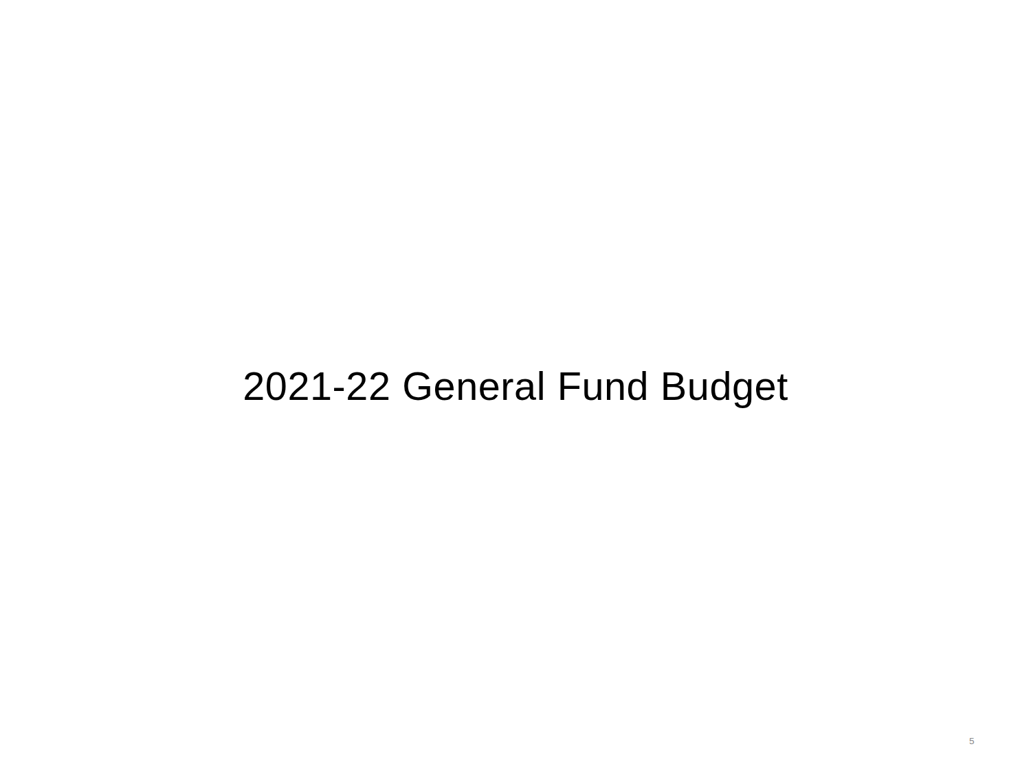2021-22 General Fund Budget
5